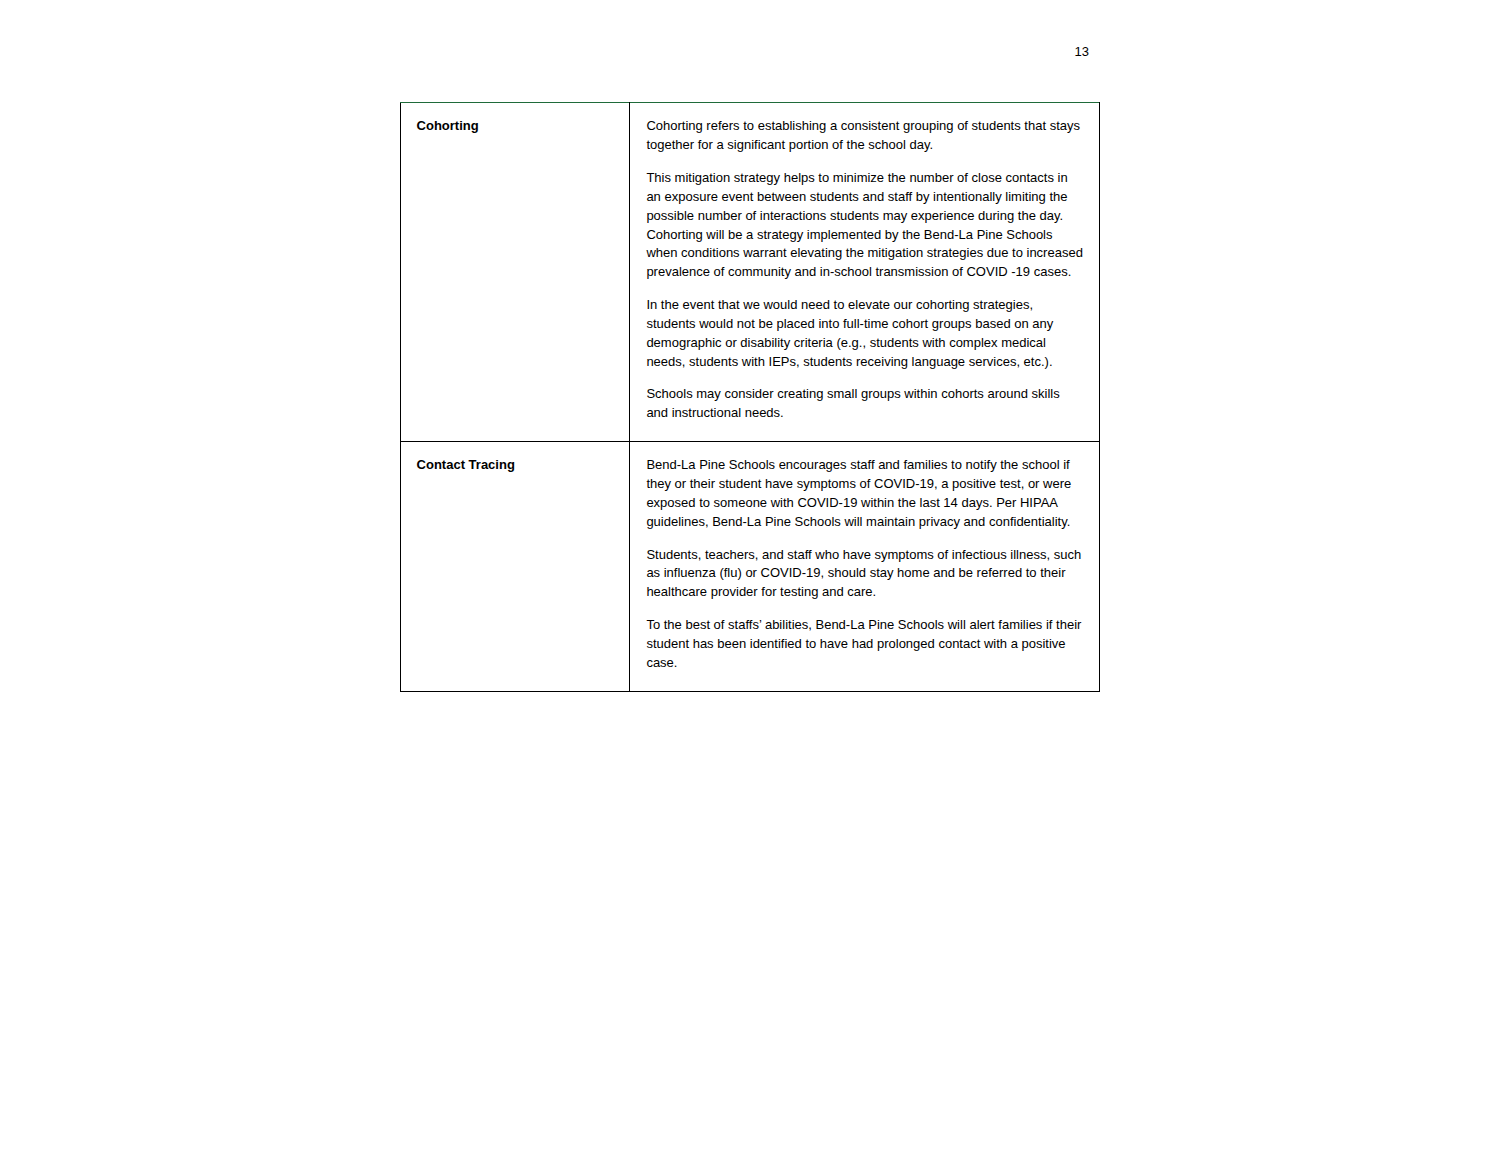13
| Cohorting | Cohorting refers to establishing a consistent grouping of students that stays together for a significant portion of the school day. This mitigation strategy helps to minimize the number of close contacts in an exposure event between students and staff by intentionally limiting the possible number of interactions students may experience during the day. Cohorting will be a strategy implemented by the Bend-La Pine Schools when conditions warrant elevating the mitigation strategies due to increased prevalence of community and in-school transmission of COVID -19 cases. In the event that we would need to elevate our cohorting strategies, students would not be placed into full-time cohort groups based on any demographic or disability criteria (e.g., students with complex medical needs, students with IEPs, students receiving language services, etc.). Schools may consider creating small groups within cohorts around skills and instructional needs. |
| Contact Tracing | Bend-La Pine Schools encourages staff and families to notify the school if they or their student have symptoms of COVID-19, a positive test, or were exposed to someone with COVID-19 within the last 14 days. Per HIPAA guidelines, Bend-La Pine Schools will maintain privacy and confidentiality. Students, teachers, and staff who have symptoms of infectious illness, such as influenza (flu) or COVID-19, should stay home and be referred to their healthcare provider for testing and care. To the best of staffs’ abilities, Bend-La Pine Schools will alert families if their student has been identified to have had prolonged contact with a positive case. |